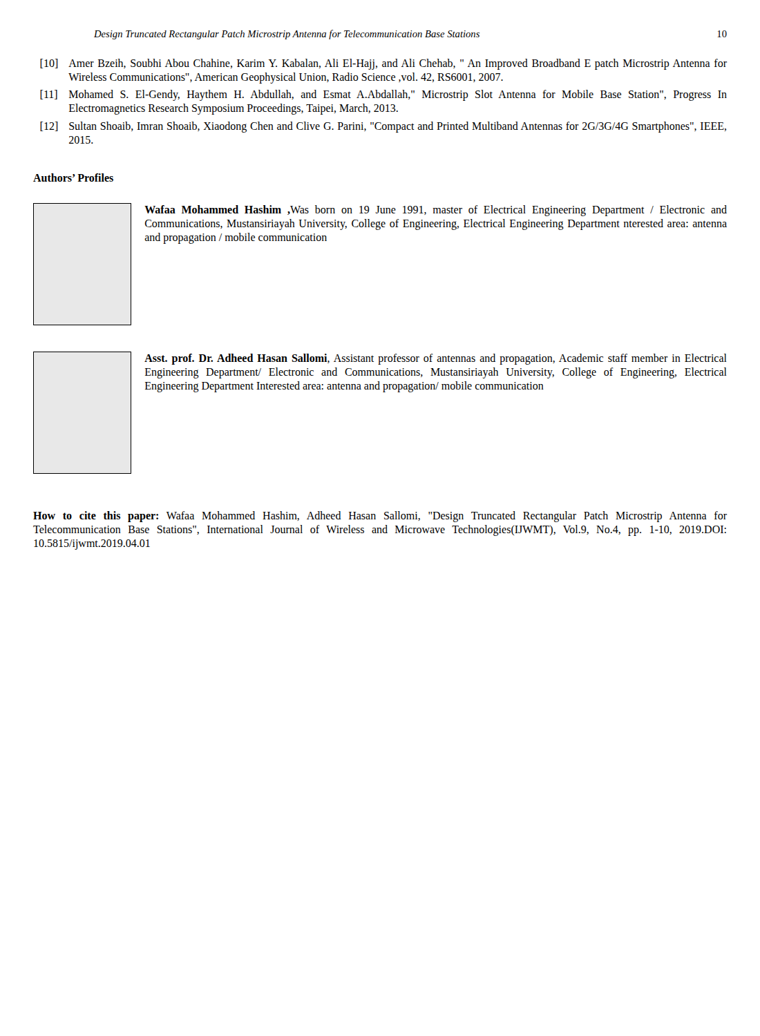Design Truncated Rectangular Patch Microstrip Antenna for Telecommunication Base Stations 10
[10] Amer Bzeih, Soubhi Abou Chahine, Karim Y. Kabalan, Ali El-Hajj, and Ali Chehab, " An Improved Broadband E patch Microstrip Antenna for Wireless Communications", American Geophysical Union, Radio Science ,vol. 42, RS6001, 2007.
[11] Mohamed S. El-Gendy, Haythem H. Abdullah, and Esmat A.Abdallah," Microstrip Slot Antenna for Mobile Base Station", Progress In Electromagnetics Research Symposium Proceedings, Taipei, March, 2013.
[12] Sultan Shoaib, Imran Shoaib, Xiaodong Chen and Clive G. Parini, "Compact and Printed Multiband Antennas for 2G/3G/4G Smartphones", IEEE, 2015.
Authors’ Profiles
Wafaa Mohammed Hashim , Was born on 19 June 1991, master of Electrical Engineering Department / Electronic and Communications, Mustansiriayah University, College of Engineering, Electrical Engineering Department nterested area: antenna and propagation / mobile communication
Asst. prof. Dr. Adheed Hasan Sallomi, Assistant professor of antennas and propagation, Academic staff member in Electrical Engineering Department/ Electronic and Communications, Mustansiriayah University, College of Engineering, Electrical Engineering Department Interested area: antenna and propagation/ mobile communication
How to cite this paper: Wafaa Mohammed Hashim, Adheed Hasan Sallomi, "Design Truncated Rectangular Patch Microstrip Antenna for Telecommunication Base Stations", International Journal of Wireless and Microwave Technologies(IJWMT), Vol.9, No.4, pp. 1-10, 2019.DOI: 10.5815/ijwmt.2019.04.01